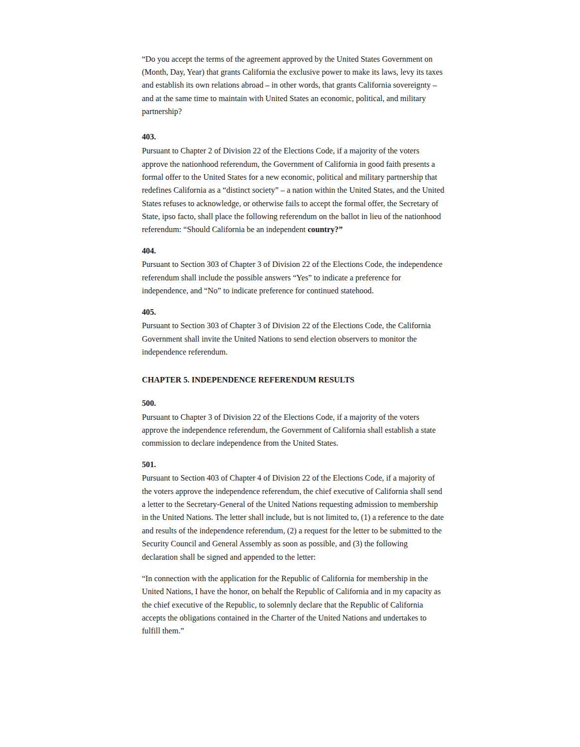“Do you accept the terms of the agreement approved by the United States Government on (Month, Day, Year) that grants California the exclusive power to make its laws, levy its taxes and establish its own relations abroad – in other words, that grants California sovereignty – and at the same time to maintain with United States an economic, political, and military partnership?
403.
Pursuant to Chapter 2 of Division 22 of the Elections Code, if a majority of the voters approve the nationhood referendum, the Government of California in good faith presents a formal offer to the United States for a new economic, political and military partnership that redefines California as a “distinct society” – a nation within the United States, and the United States refuses to acknowledge, or otherwise fails to accept the formal offer, the Secretary of State, ipso facto, shall place the following referendum on the ballot in lieu of the nationhood referendum: “Should California be an independent country?”
404.
Pursuant to Section 303 of Chapter 3 of Division 22 of the Elections Code, the independence referendum shall include the possible answers “Yes” to indicate a preference for independence, and “No” to indicate preference for continued statehood.
405.
Pursuant to Section 303 of Chapter 3 of Division 22 of the Elections Code, the California Government shall invite the United Nations to send election observers to monitor the independence referendum.
CHAPTER 5. INDEPENDENCE REFERENDUM RESULTS
500.
Pursuant to Chapter 3 of Division 22 of the Elections Code, if a majority of the voters approve the independence referendum, the Government of California shall establish a state commission to declare independence from the United States.
501.
Pursuant to Section 403 of Chapter 4 of Division 22 of the Elections Code, if a majority of the voters approve the independence referendum, the chief executive of California shall send a letter to the Secretary-General of the United Nations requesting admission to membership in the United Nations. The letter shall include, but is not limited to, (1) a reference to the date and results of the independence referendum, (2) a request for the letter to be submitted to the Security Council and General Assembly as soon as possible, and (3) the following declaration shall be signed and appended to the letter:
“In connection with the application for the Republic of California for membership in the United Nations, I have the honor, on behalf the Republic of California and in my capacity as the chief executive of the Republic, to solemnly declare that the Republic of California accepts the obligations contained in the Charter of the United Nations and undertakes to fulfill them.”